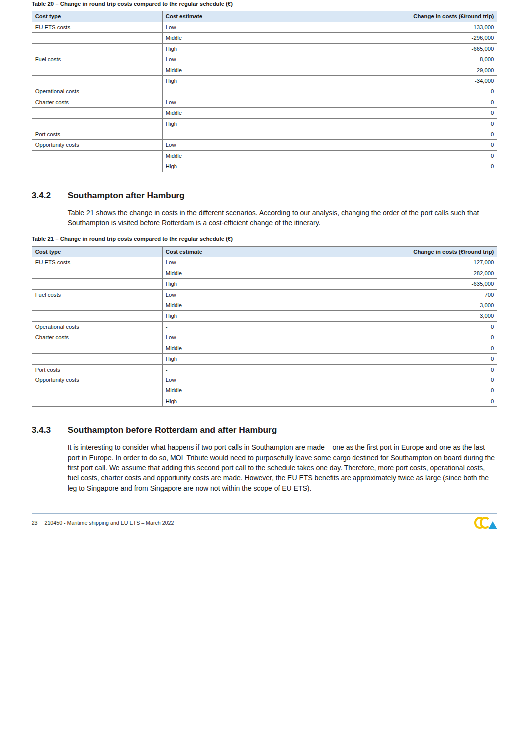Table 20 – Change in round trip costs compared to the regular schedule (€)
| Cost type | Cost estimate | Change in costs (€/round trip) |
| --- | --- | --- |
| EU ETS costs | Low | -133,000 |
| | Middle | -296,000 |
| | High | -665,000 |
| Fuel costs | Low | -8,000 |
| | Middle | -29,000 |
| | High | -34,000 |
| Operational costs | - | 0 |
| Charter costs | Low | 0 |
| | Middle | 0 |
| | High | 0 |
| Port costs | - | 0 |
| Opportunity costs | Low | 0 |
| | Middle | 0 |
| | High | 0 |
3.4.2 Southampton after Hamburg
Table 21 shows the change in costs in the different scenarios. According to our analysis, changing the order of the port calls such that Southampton is visited before Rotterdam is a cost-efficient change of the itinerary.
Table 21 – Change in round trip costs compared to the regular schedule (€)
| Cost type | Cost estimate | Change in costs (€/round trip) |
| --- | --- | --- |
| EU ETS costs | Low | -127,000 |
| | Middle | -282,000 |
| | High | -635,000 |
| Fuel costs | Low | 700 |
| | Middle | 3,000 |
| | High | 3,000 |
| Operational costs | - | 0 |
| Charter costs | Low | 0 |
| | Middle | 0 |
| | High | 0 |
| Port costs | - | 0 |
| Opportunity costs | Low | 0 |
| | Middle | 0 |
| | High | 0 |
3.4.3 Southampton before Rotterdam and after Hamburg
It is interesting to consider what happens if two port calls in Southampton are made – one as the first port in Europe and one as the last port in Europe. In order to do so, MOL Tribute would need to purposefully leave some cargo destined for Southampton on board during the first port call. We assume that adding this second port call to the schedule takes one day. Therefore, more port costs, operational costs, fuel costs, charter costs and opportunity costs are made. However, the EU ETS benefits are approximately twice as large (since both the leg to Singapore and from Singapore are now not within the scope of EU ETS).
23210450 - Maritime shipping and EU ETS – March 2022